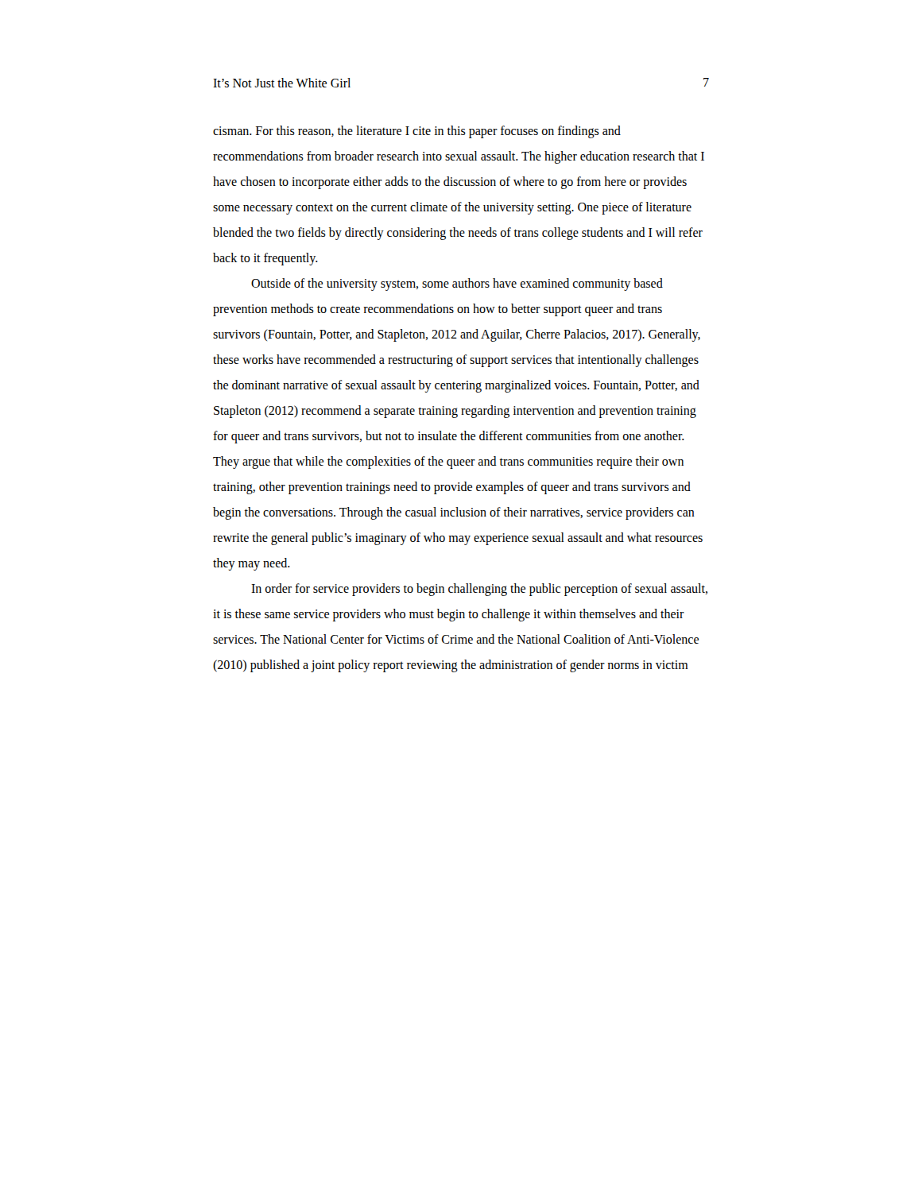It’s Not Just the White Girl
7
cisman. For this reason, the literature I cite in this paper focuses on findings and recommendations from broader research into sexual assault. The higher education research that I have chosen to incorporate either adds to the discussion of where to go from here or provides some necessary context on the current climate of the university setting. One piece of literature blended the two fields by directly considering the needs of trans college students and I will refer back to it frequently.
Outside of the university system, some authors have examined community based prevention methods to create recommendations on how to better support queer and trans survivors (Fountain, Potter, and Stapleton, 2012 and Aguilar, Cherre Palacios, 2017). Generally, these works have recommended a restructuring of support services that intentionally challenges the dominant narrative of sexual assault by centering marginalized voices. Fountain, Potter, and Stapleton (2012) recommend a separate training regarding intervention and prevention training for queer and trans survivors, but not to insulate the different communities from one another. They argue that while the complexities of the queer and trans communities require their own training, other prevention trainings need to provide examples of queer and trans survivors and begin the conversations. Through the casual inclusion of their narratives, service providers can rewrite the general public’s imaginary of who may experience sexual assault and what resources they may need.
In order for service providers to begin challenging the public perception of sexual assault, it is these same service providers who must begin to challenge it within themselves and their services. The National Center for Victims of Crime and the National Coalition of Anti-Violence (2010) published a joint policy report reviewing the administration of gender norms in victim